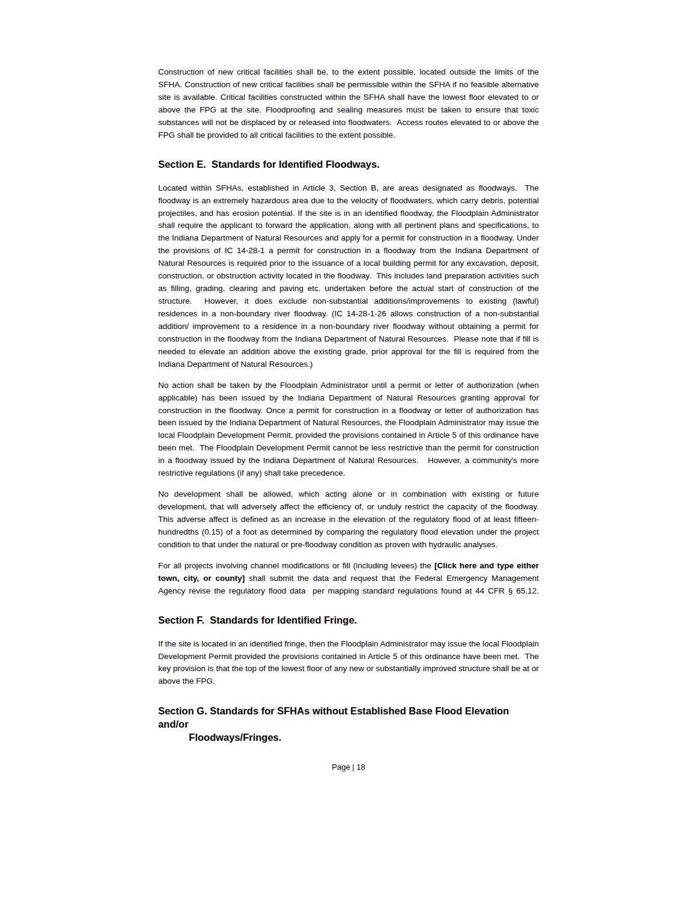Construction of new critical facilities shall be, to the extent possible, located outside the limits of the SFHA. Construction of new critical facilities shall be permissible within the SFHA if no feasible alternative site is available. Critical facilities constructed within the SFHA shall have the lowest floor elevated to or above the FPG at the site. Floodproofing and sealing measures must be taken to ensure that toxic substances will not be displaced by or released into floodwaters. Access routes elevated to or above the FPG shall be provided to all critical facilities to the extent possible.
Section E. Standards for Identified Floodways.
Located within SFHAs, established in Article 3, Section B, are areas designated as floodways. The floodway is an extremely hazardous area due to the velocity of floodwaters, which carry debris, potential projectiles, and has erosion potential. If the site is in an identified floodway, the Floodplain Administrator shall require the applicant to forward the application, along with all pertinent plans and specifications, to the Indiana Department of Natural Resources and apply for a permit for construction in a floodway. Under the provisions of IC 14-28-1 a permit for construction in a floodway from the Indiana Department of Natural Resources is required prior to the issuance of a local building permit for any excavation, deposit, construction, or obstruction activity located in the floodway. This includes land preparation activities such as filling, grading, clearing and paving etc. undertaken before the actual start of construction of the structure. However, it does exclude non-substantial additions/improvements to existing (lawful) residences in a non-boundary river floodway. (IC 14-28-1-26 allows construction of a non-substantial addition/ improvement to a residence in a non-boundary river floodway without obtaining a permit for construction in the floodway from the Indiana Department of Natural Resources. Please note that if fill is needed to elevate an addition above the existing grade, prior approval for the fill is required from the Indiana Department of Natural Resources.)
No action shall be taken by the Floodplain Administrator until a permit or letter of authorization (when applicable) has been issued by the Indiana Department of Natural Resources granting approval for construction in the floodway. Once a permit for construction in a floodway or letter of authorization has been issued by the Indiana Department of Natural Resources, the Floodplain Administrator may issue the local Floodplain Development Permit, provided the provisions contained in Article 5 of this ordinance have been met. The Floodplain Development Permit cannot be less restrictive than the permit for construction in a floodway issued by the Indiana Department of Natural Resources. However, a community's more restrictive regulations (if any) shall take precedence.
No development shall be allowed, which acting alone or in combination with existing or future development, that will adversely affect the efficiency of, or unduly restrict the capacity of the floodway. This adverse affect is defined as an increase in the elevation of the regulatory flood of at least fifteen-hundredths (0.15) of a foot as determined by comparing the regulatory flood elevation under the project condition to that under the natural or pre-floodway condition as proven with hydraulic analyses.
For all projects involving channel modifications or fill (including levees) the [Click here and type either town, city, or county] shall submit the data and request that the Federal Emergency Management Agency revise the regulatory flood data per mapping standard regulations found at 44 CFR § 65.12.
Section F. Standards for Identified Fringe.
If the site is located in an identified fringe, then the Floodplain Administrator may issue the local Floodplain Development Permit provided the provisions contained in Article 5 of this ordinance have been met. The key provision is that the top of the lowest floor of any new or substantially improved structure shall be at or above the FPG.
Section G. Standards for SFHAs without Established Base Flood Elevation and/orFloodways/Fringes.
Page | 18